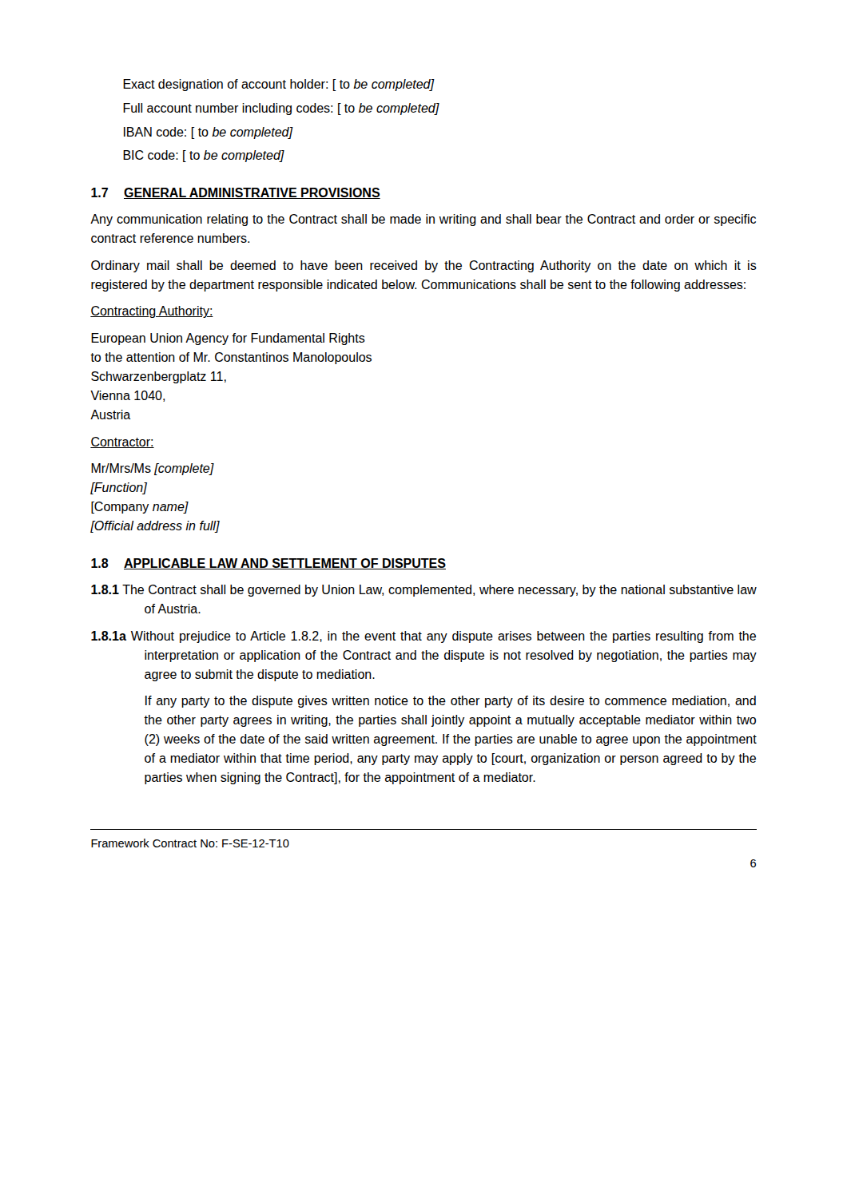Exact designation of account holder: [ to be completed]
Full account number including codes: [ to be completed]
IBAN code: [ to be completed]
BIC code: [ to be completed]
1.7 GENERAL ADMINISTRATIVE PROVISIONS
Any communication relating to the Contract shall be made in writing and shall bear the Contract and order or specific contract reference numbers.
Ordinary mail shall be deemed to have been received by the Contracting Authority on the date on which it is registered by the department responsible indicated below. Communications shall be sent to the following addresses:
Contracting Authority:
European Union Agency for Fundamental Rights
to the attention of Mr. Constantinos Manolopoulos
Schwarzenbergplatz 11,
Vienna 1040,
Austria
Contractor:
Mr/Mrs/Ms [complete]
[Function]
[Company name]
[Official address in full]
1.8 APPLICABLE LAW AND SETTLEMENT OF DISPUTES
1.8.1 The Contract shall be governed by Union Law, complemented, where necessary, by the national substantive law of Austria.
1.8.1a Without prejudice to Article 1.8.2, in the event that any dispute arises between the parties resulting from the interpretation or application of the Contract and the dispute is not resolved by negotiation, the parties may agree to submit the dispute to mediation.
If any party to the dispute gives written notice to the other party of its desire to commence mediation, and the other party agrees in writing, the parties shall jointly appoint a mutually acceptable mediator within two (2) weeks of the date of the said written agreement. If the parties are unable to agree upon the appointment of a mediator within that time period, any party may apply to [court, organization or person agreed to by the parties when signing the Contract], for the appointment of a mediator.
Framework Contract No: F-SE-12-T10
6